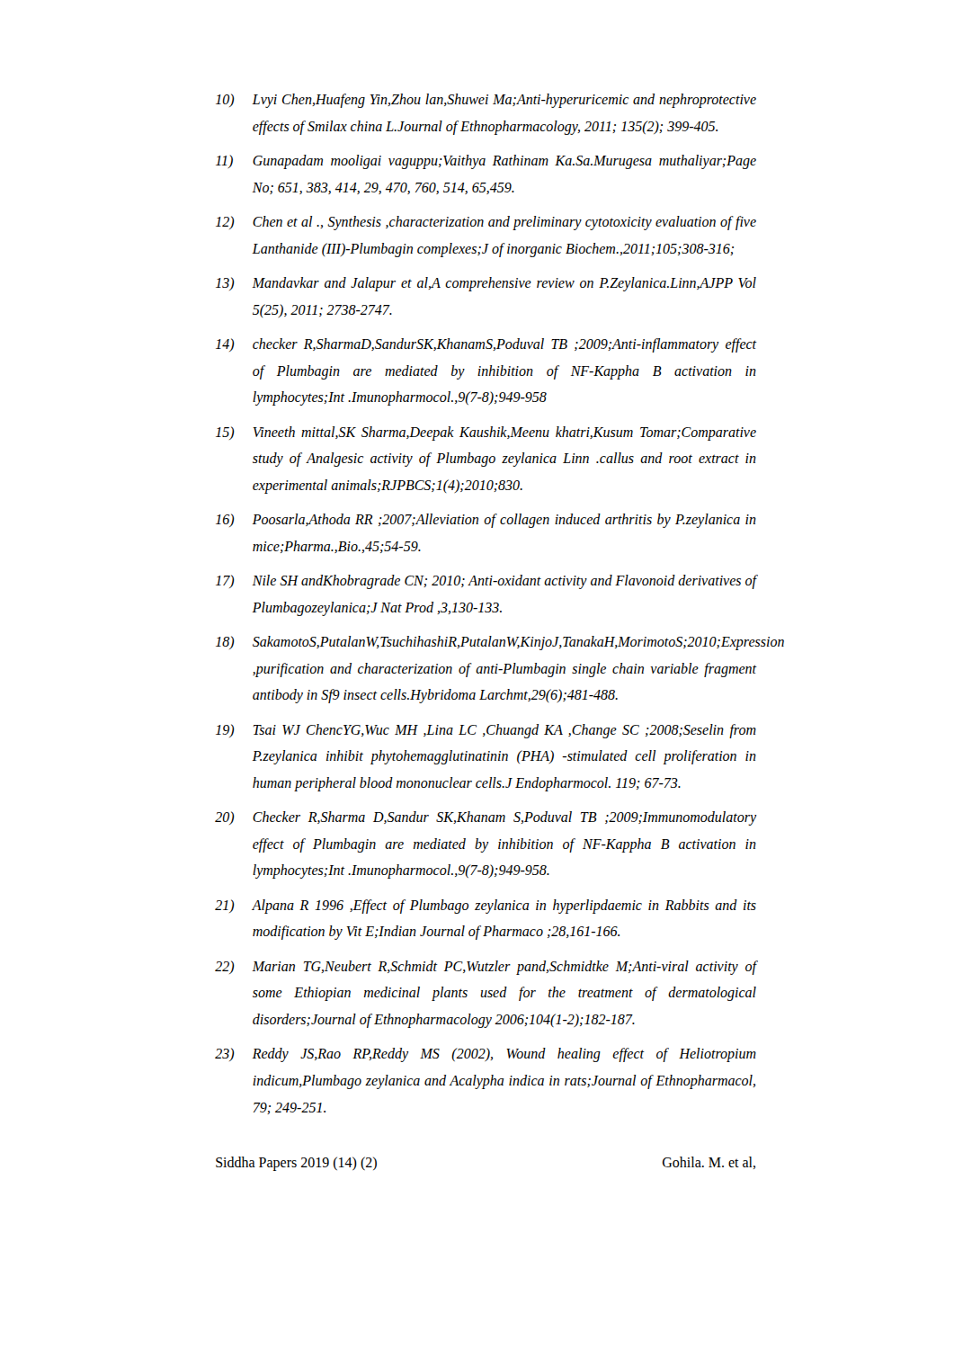Lvyi Chen,Huafeng Yin,Zhou lan,Shuwei Ma;Anti-hyperuricemic and nephroprotective effects of Smilax china L.Journal of Ethnopharmacology, 2011; 135(2); 399-405.
Gunapadam mooligai vaguppu;Vaithya Rathinam Ka.Sa.Murugesa muthaliyar;Page No; 651, 383, 414, 29, 470, 760, 514, 65,459.
Chen et al ., Synthesis ,characterization and preliminary cytotoxicity evaluation of five Lanthanide (III)-Plumbagin complexes;J of inorganic Biochem.,2011;105;308-316;
Mandavkar and Jalapur et al,A comprehensive review on P.Zeylanica.Linn,AJPP Vol 5(25), 2011; 2738-2747.
checker R,SharmaD,SandurSK,KhanamS,Poduval TB ;2009;Anti-inflammatory effect of Plumbagin are mediated by inhibition of NF-Kappha B activation in lymphocytes;Int .Imunopharmocol.,9(7-8);949-958
Vineeth mittal,SK Sharma,Deepak Kaushik,Meenu khatri,Kusum Tomar;Comparative study of Analgesic activity of Plumbago zeylanica Linn .callus and root extract in experimental animals;RJPBCS;1(4);2010;830.
Poosarla,Athoda RR ;2007;Alleviation of collagen induced arthritis by P.zeylanica in mice;Pharma.,Bio.,45;54-59.
Nile SH andKhobragrade CN; 2010; Anti-oxidant activity and Flavonoid derivatives of Plumbagozeylanica;J Nat Prod ,3,130-133.
SakamotoS,PutalanW,TsuchihashiR,PutalanW,KinjoJ,TanakaH,MorimotoS;2010;Expression ,purification and characterization of anti-Plumbagin single chain variable fragment antibody in Sf9 insect cells.Hybridoma Larchmt,29(6);481-488.
Tsai WJ ChencYG,Wuc MH ,Lina LC ,Chuangd KA ,Change SC ;2008;Seselin from P.zeylanica inhibit phytohemagglutinatinin (PHA) -stimulated cell proliferation in human peripheral blood mononuclear cells.J Endopharmocol. 119; 67-73.
Checker R,Sharma D,Sandur SK,Khanam S,Poduval TB ;2009;Immunomodulatory effect of Plumbagin are mediated by inhibition of NF-Kappha B activation in lymphocytes;Int .Imunopharmocol.,9(7-8);949-958.
Alpana R 1996 ,Effect of Plumbago zeylanica in hyperlipdaemic in Rabbits and its modification by Vit E;Indian Journal of Pharmaco ;28,161-166.
Marian TG,Neubert R,Schmidt PC,Wutzler pand,Schmidtke M;Anti-viral activity of some Ethiopian medicinal plants used for the treatment of dermatological disorders;Journal of Ethnopharmacology 2006;104(1-2);182-187.
Reddy JS,Rao RP,Reddy MS (2002), Wound healing effect of Heliotropium indicum,Plumbago zeylanica and Acalypha indica in rats;Journal of Ethnopharmacol, 79; 249-251.
Siddha Papers 2019 (14) (2)
Gohila. M. et al,